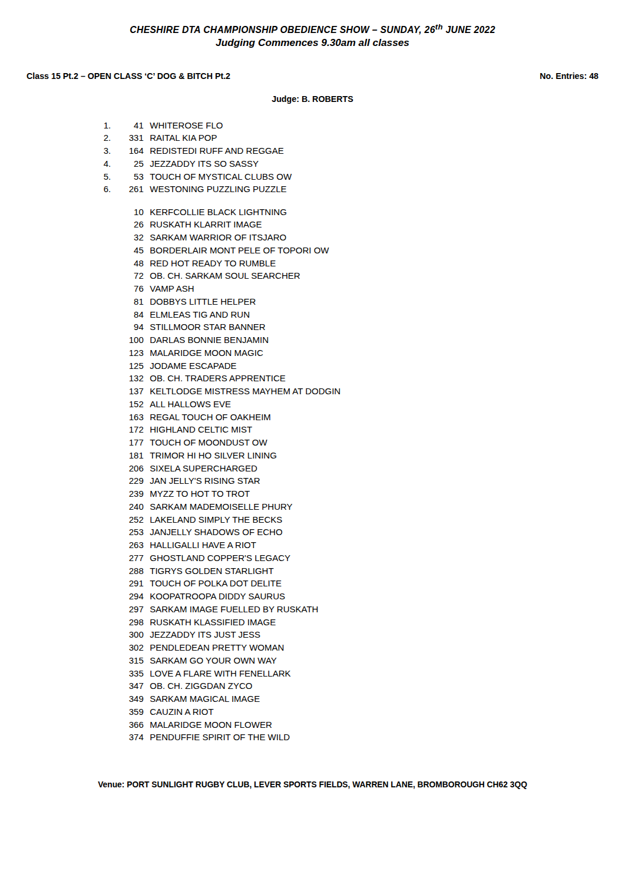CHESHIRE DTA CHAMPIONSHIP OBEDIENCE SHOW – SUNDAY, 26th JUNE 2022
Judging Commences 9.30am all classes
Class 15 Pt.2 – OPEN CLASS ‘C’ DOG & BITCH Pt.2 No. Entries: 48
Judge: B. ROBERTS
| 1. | 41 | WHITEROSE FLO |
| 2. | 331 | RAITAL KIA POP |
| 3. | 164 | REDISTEDI RUFF AND REGGAE |
| 4. | 25 | JEZZADDY ITS SO SASSY |
| 5. | 53 | TOUCH OF MYSTICAL CLUBS OW |
| 6. | 261 | WESTONING PUZZLING PUZZLE |
| | 10 | KERFCOLLIE BLACK LIGHTNING |
| | 26 | RUSKATH KLARRIT IMAGE |
| | 32 | SARKAM WARRIOR OF ITSJARO |
| | 45 | BORDERLAIR MONT PELE OF TOPORI OW |
| | 48 | RED HOT READY TO RUMBLE |
| | 72 | OB. CH. SARKAM SOUL SEARCHER |
| | 76 | VAMP ASH |
| | 81 | DOBBYS LITTLE HELPER |
| | 84 | ELMLEAS TIG AND RUN |
| | 94 | STILLMOOR STAR BANNER |
| | 100 | DARLAS BONNIE BENJAMIN |
| | 123 | MALARIDGE MOON MAGIC |
| | 125 | JODAME ESCAPADE |
| | 132 | OB. CH. TRADERS APPRENTICE |
| | 137 | KELTLODGE MISTRESS MAYHEM AT DODGIN |
| | 152 | ALL HALLOWS EVE |
| | 163 | REGAL TOUCH OF OAKHEIM |
| | 172 | HIGHLAND CELTIC MIST |
| | 177 | TOUCH OF MOONDUST OW |
| | 181 | TRIMOR HI HO SILVER LINING |
| | 206 | SIXELA SUPERCHARGED |
| | 229 | JAN JELLY'S RISING STAR |
| | 239 | MYZZ TO HOT TO TROT |
| | 240 | SARKAM MADEMOISELLE PHURY |
| | 252 | LAKELAND SIMPLY THE BECKS |
| | 253 | JANJELLY SHADOWS OF ECHO |
| | 263 | HALLIGALLI HAVE A RIOT |
| | 277 | GHOSTLAND COPPER'S LEGACY |
| | 288 | TIGRYS GOLDEN STARLIGHT |
| | 291 | TOUCH OF POLKA DOT DELITE |
| | 294 | KOOPATROOPA DIDDY SAURUS |
| | 297 | SARKAM IMAGE FUELLED BY RUSKATH |
| | 298 | RUSKATH KLASSIFIED IMAGE |
| | 300 | JEZZADDY ITS JUST JESS |
| | 302 | PENDLEDEAN PRETTY WOMAN |
| | 315 | SARKAM GO YOUR OWN WAY |
| | 335 | LOVE A FLARE WITH FENELLARK |
| | 347 | OB. CH. ZIGGDAN ZYCO |
| | 349 | SARKAM MAGICAL IMAGE |
| | 359 | CAUZIN A RIOT |
| | 366 | MALARIDGE MOON FLOWER |
| | 374 | PENDUFFIE SPIRIT OF THE WILD |
Venue: PORT SUNLIGHT RUGBY CLUB, LEVER SPORTS FIELDS, WARREN LANE, BROMBOROUGH CH62 3QQ